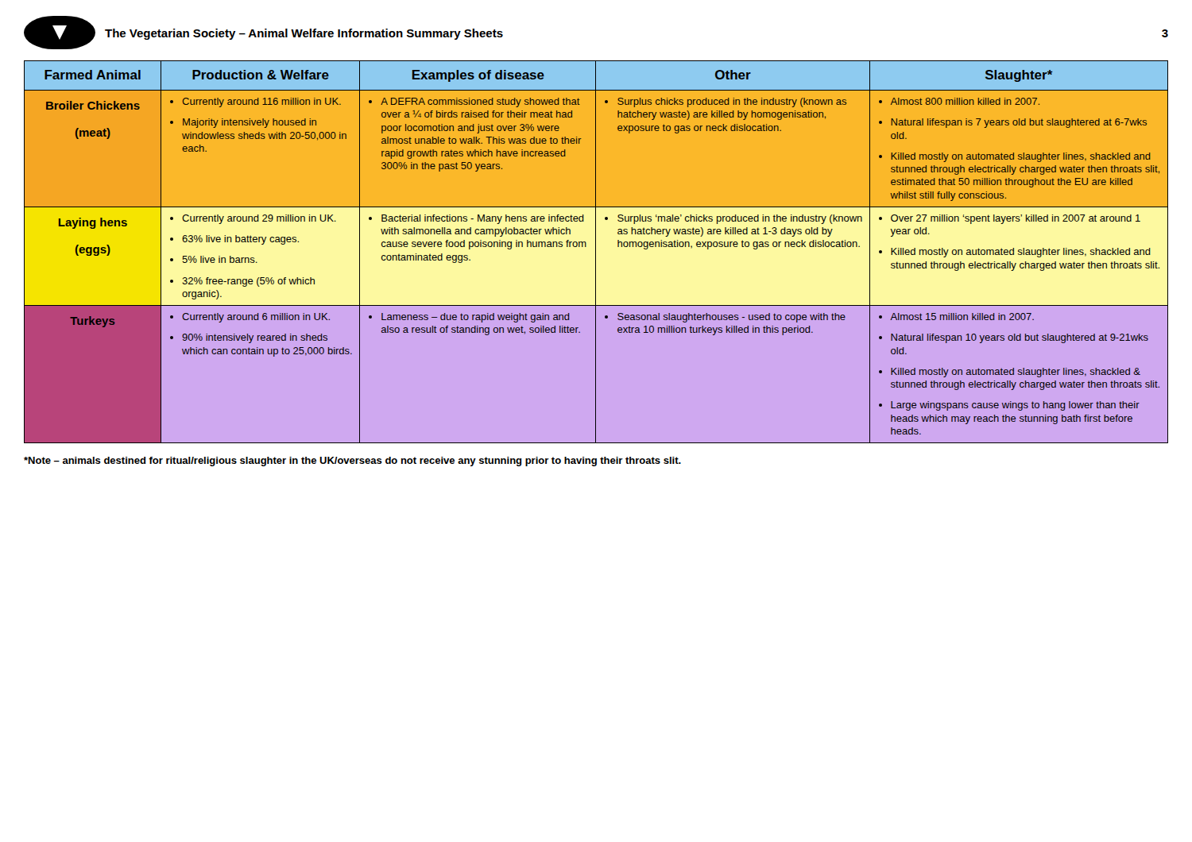The Vegetarian Society – Animal Welfare Information Summary Sheets
3
| Farmed Animal | Production & Welfare | Examples of disease | Other | Slaughter* |
| --- | --- | --- | --- | --- |
| Broiler Chickens (meat) | Currently around 116 million in UK. Majority intensively housed in windowless sheds with 20-50,000 in each. | A DEFRA commissioned study showed that over a ¼ of birds raised for their meat had poor locomotion and just over 3% were almost unable to walk. This was due to their rapid growth rates which have increased 300% in the past 50 years. | Surplus chicks produced in the industry (known as hatchery waste) are killed by homogenisation, exposure to gas or neck dislocation. | Almost 800 million killed in 2007. Natural lifespan is 7 years old but slaughtered at 6-7wks old. Killed mostly on automated slaughter lines, shackled and stunned through electrically charged water then throats slit, estimated that 50 million throughout the EU are killed whilst still fully conscious. |
| Laying hens (eggs) | Currently around 29 million in UK. 63% live in battery cages. 5% live in barns. 32% free-range (5% of which organic). | Bacterial infections - Many hens are infected with salmonella and campylobacter which cause severe food poisoning in humans from contaminated eggs. | Surplus ‘male’ chicks produced in the industry (known as hatchery waste) are killed at 1-3 days old by homogenisation, exposure to gas or neck dislocation. | Over 27 million ‘spent layers’ killed in 2007 at around 1 year old. Killed mostly on automated slaughter lines, shackled and stunned through electrically charged water then throats slit. |
| Turkeys | Currently around 6 million in UK. 90% intensively reared in sheds which can contain up to 25,000 birds. | Lameness – due to rapid weight gain and also a result of standing on wet, soiled litter. | Seasonal slaughterhouses - used to cope with the extra 10 million turkeys killed in this period. | Almost 15 million killed in 2007. Natural lifespan 10 years old but slaughtered at 9-21wks old. Killed mostly on automated slaughter lines, shackled & stunned through electrically charged water then throats slit. Large wingspans cause wings to hang lower than their heads which may reach the stunning bath first before heads. |
*Note – animals destined for ritual/religious slaughter in the UK/overseas do not receive any stunning prior to having their throats slit.